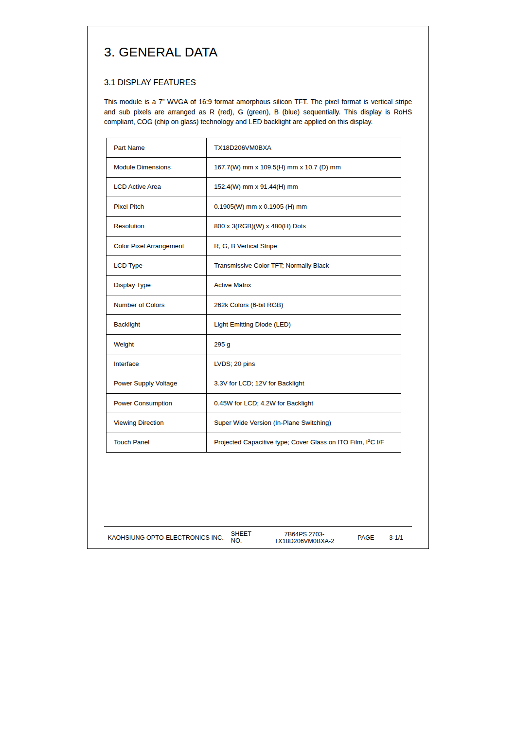3. GENERAL DATA
3.1 DISPLAY FEATURES
This module is a 7” WVGA of 16:9 format amorphous silicon TFT. The pixel format is vertical stripe and sub pixels are arranged as R (red), G (green), B (blue) sequentially. This display is RoHS compliant, COG (chip on glass) technology and LED backlight are applied on this display.
| Part Name | TX18D206VM0BXA |
| Module Dimensions | 167.7(W) mm x 109.5(H) mm x 10.7 (D) mm |
| LCD Active Area | 152.4(W) mm x 91.44(H) mm |
| Pixel Pitch | 0.1905(W) mm x 0.1905 (H) mm |
| Resolution | 800 x 3(RGB)(W) x 480(H) Dots |
| Color Pixel Arrangement | R, G, B Vertical Stripe |
| LCD Type | Transmissive Color TFT; Normally Black |
| Display Type | Active Matrix |
| Number of Colors | 262k Colors (6-bit RGB) |
| Backlight | Light Emitting Diode (LED) |
| Weight | 295 g |
| Interface | LVDS; 20 pins |
| Power Supply Voltage | 3.3V for LCD; 12V for Backlight |
| Power Consumption | 0.45W for LCD; 4.2W for Backlight |
| Viewing Direction | Super Wide Version (In-Plane Switching) |
| Touch Panel | Projected Capacitive type; Cover Glass on ITO Film, I 2 C I/F |
| KAOHSIUNG OPTO-ELECTRONICS INC. | SHEET NO. | 7B64PS 2703- TX18D206VM0BXA-2 | PAGE | 3-1/1 |